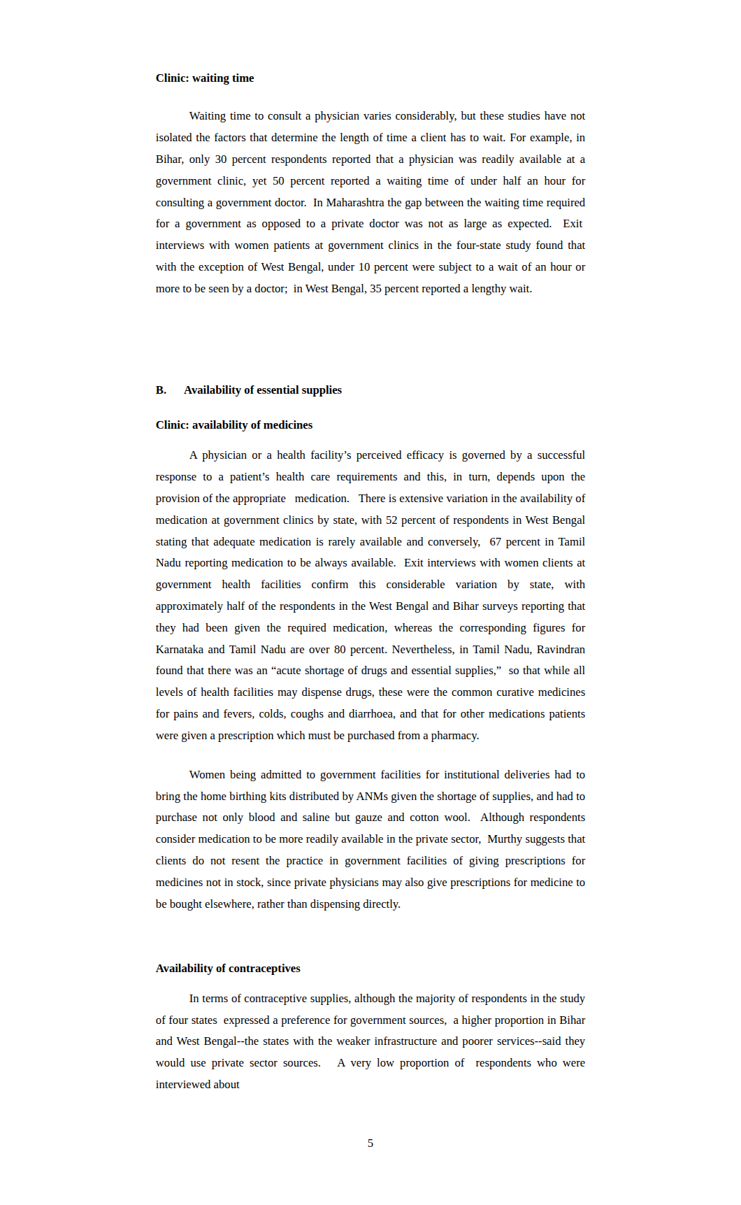Clinic: waiting time
Waiting time to consult a physician varies considerably, but these studies have not isolated the factors that determine the length of time a client has to wait. For example, in Bihar, only 30 percent respondents reported that a physician was readily available at a government clinic, yet 50 percent reported a waiting time of under half an hour for consulting a government doctor. In Maharashtra the gap between the waiting time required for a government as opposed to a private doctor was not as large as expected. Exit interviews with women patients at government clinics in the four-state study found that with the exception of West Bengal, under 10 percent were subject to a wait of an hour or more to be seen by a doctor; in West Bengal, 35 percent reported a lengthy wait.
B. Availability of essential supplies
Clinic: availability of medicines
A physician or a health facility’s perceived efficacy is governed by a successful response to a patient’s health care requirements and this, in turn, depends upon the provision of the appropriate medication. There is extensive variation in the availability of medication at government clinics by state, with 52 percent of respondents in West Bengal stating that adequate medication is rarely available and conversely, 67 percent in Tamil Nadu reporting medication to be always available. Exit interviews with women clients at government health facilities confirm this considerable variation by state, with approximately half of the respondents in the West Bengal and Bihar surveys reporting that they had been given the required medication, whereas the corresponding figures for Karnataka and Tamil Nadu are over 80 percent. Nevertheless, in Tamil Nadu, Ravindran found that there was an “acute shortage of drugs and essential supplies,” so that while all levels of health facilities may dispense drugs, these were the common curative medicines for pains and fevers, colds, coughs and diarrhoea, and that for other medications patients were given a prescription which must be purchased from a pharmacy.
Women being admitted to government facilities for institutional deliveries had to bring the home birthing kits distributed by ANMs given the shortage of supplies, and had to purchase not only blood and saline but gauze and cotton wool. Although respondents consider medication to be more readily available in the private sector, Murthy suggests that clients do not resent the practice in government facilities of giving prescriptions for medicines not in stock, since private physicians may also give prescriptions for medicine to be bought elsewhere, rather than dispensing directly.
Availability of contraceptives
In terms of contraceptive supplies, although the majority of respondents in the study of four states expressed a preference for government sources, a higher proportion in Bihar and West Bengal--the states with the weaker infrastructure and poorer services--said they would use private sector sources. A very low proportion of respondents who were interviewed about
5